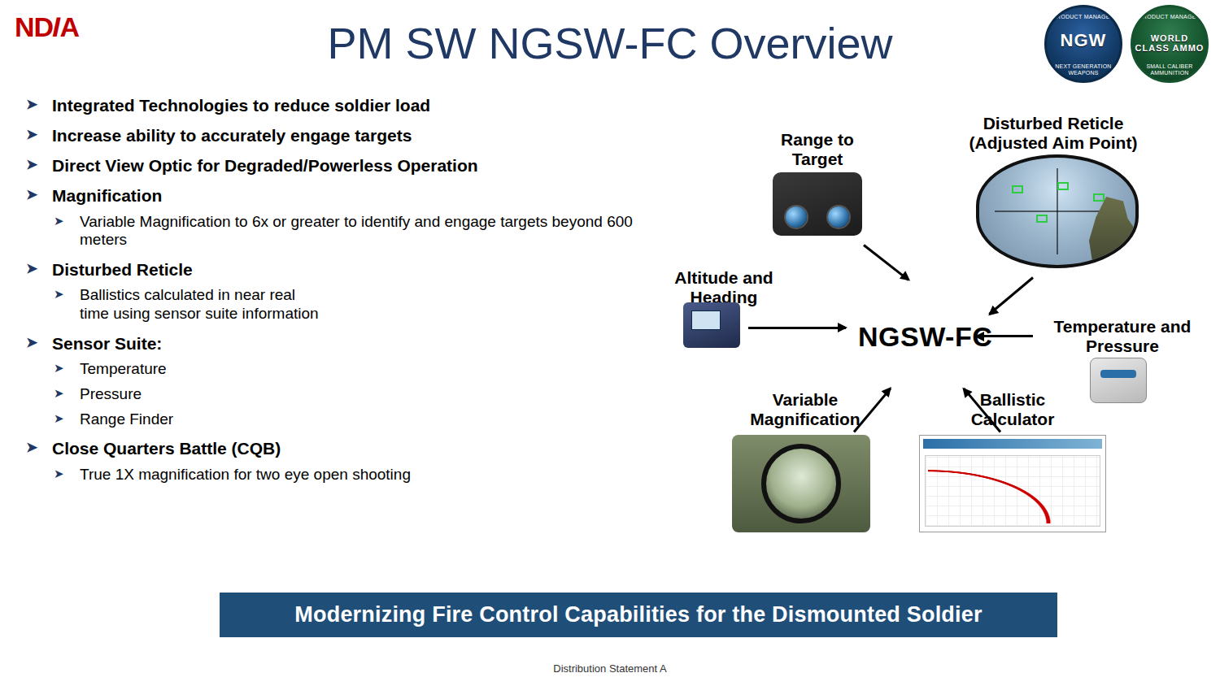NDIA
PRODUCT MANAGER
NGW
NEXT GENERATION WEAPONS
PRODUCT MANAGER
WORLD CLASS AMMO
SMALL CALIBER AMMUNITION
PM SW NGSW-FC Overview
Integrated Technologies to reduce soldier load
Increase ability to accurately engage targets
Direct View Optic for Degraded/Powerless Operation
Magnification
Variable Magnification to 6x or greater to identify and engage targets beyond 600 meters
Disturbed Reticle
Ballistics calculated in near real
time using sensor suite information
Sensor Suite:
Temperature
Pressure
Range Finder
Close Quarters Battle (CQB)
True 1X magnification for two eye open shooting
Range to
Target
Disturbed Reticle
(Adjusted Aim Point)
Altitude and
Heading
Temperature and
Pressure
Variable
Magnification
Ballistic
Calculator
NGSW-FC
Modernizing Fire Control Capabilities for the Dismounted Soldier
Distribution Statement A